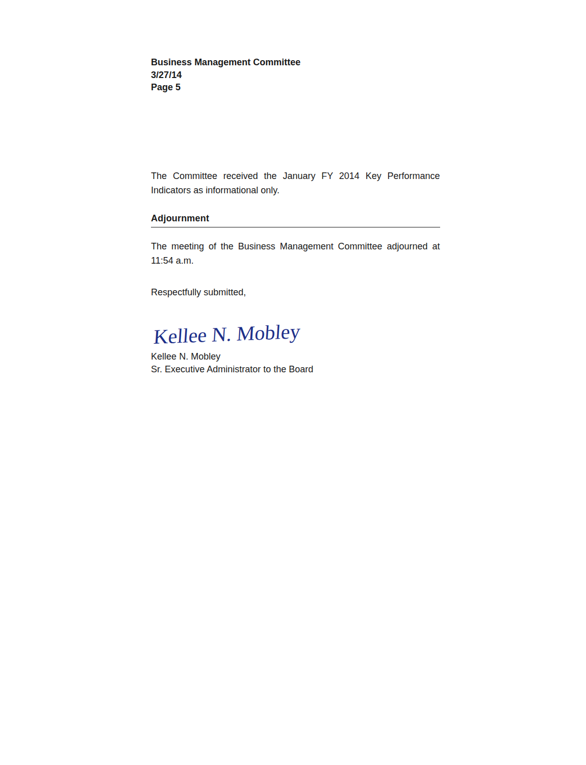Business Management Committee
3/27/14
Page 5
The Committee received the January FY 2014 Key Performance Indicators as informational only.
Adjournment
The meeting of the Business Management Committee adjourned at 11:54 a.m.
Respectfully submitted,
Kellee N. Mobley
Kellee N. Mobley
Sr. Executive Administrator to the Board